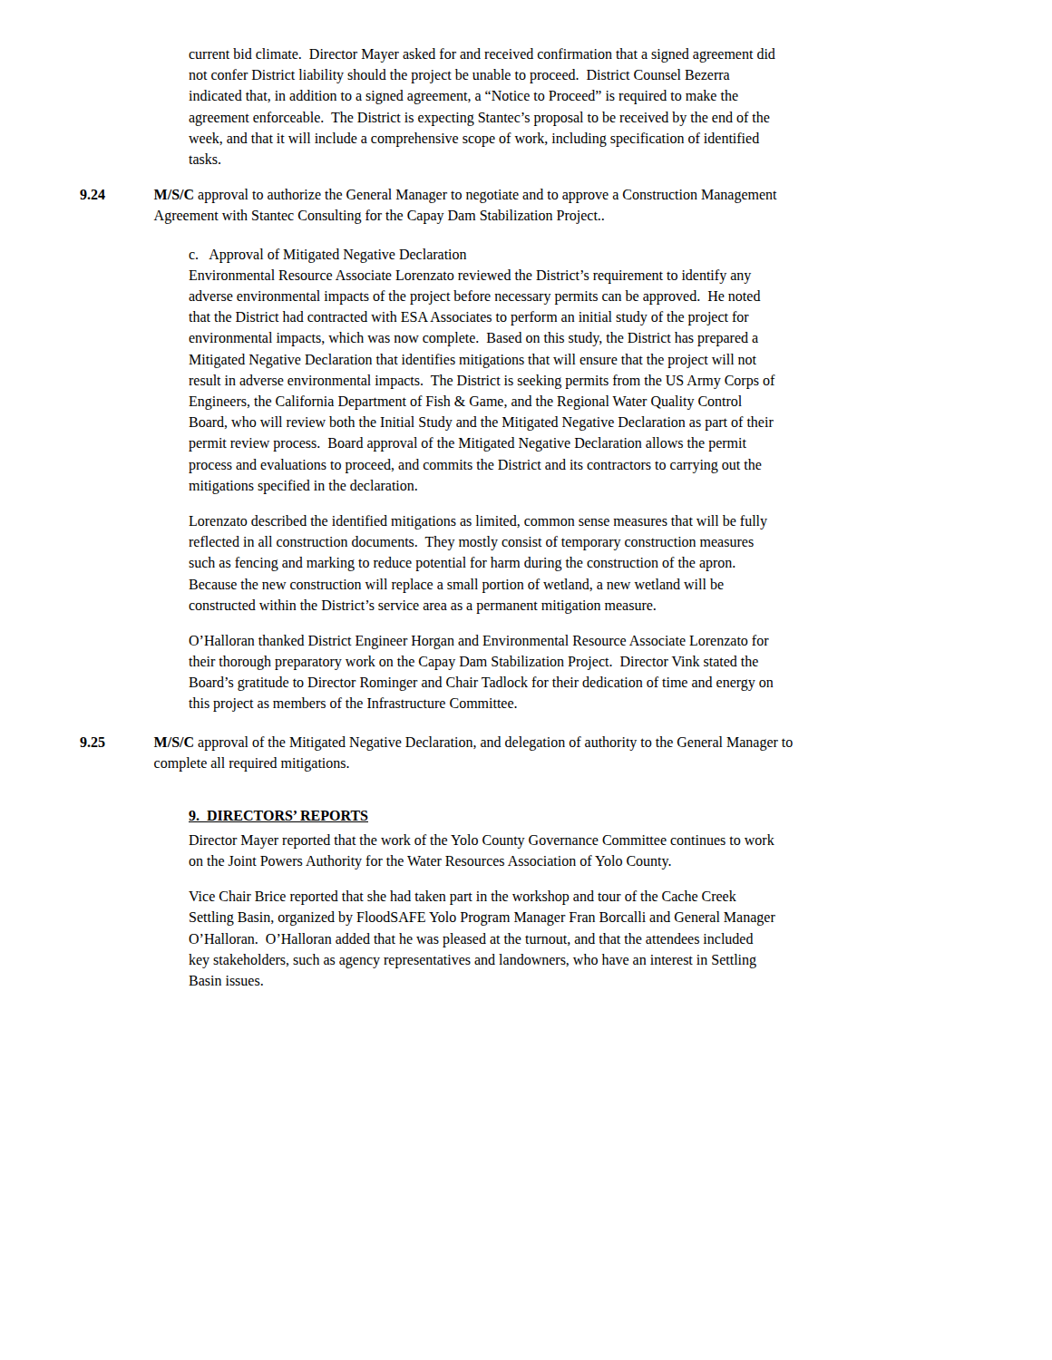current bid climate. Director Mayer asked for and received confirmation that a signed agreement did not confer District liability should the project be unable to proceed. District Counsel Bezerra indicated that, in addition to a signed agreement, a “Notice to Proceed” is required to make the agreement enforceable. The District is expecting Stantec’s proposal to be received by the end of the week, and that it will include a comprehensive scope of work, including specification of identified tasks.
9.24
M/S/C approval to authorize the General Manager to negotiate and to approve a Construction Management Agreement with Stantec Consulting for the Capay Dam Stabilization Project..
c. Approval of Mitigated Negative Declaration
Environmental Resource Associate Lorenzato reviewed the District’s requirement to identify any adverse environmental impacts of the project before necessary permits can be approved. He noted that the District had contracted with ESA Associates to perform an initial study of the project for environmental impacts, which was now complete. Based on this study, the District has prepared a Mitigated Negative Declaration that identifies mitigations that will ensure that the project will not result in adverse environmental impacts. The District is seeking permits from the US Army Corps of Engineers, the California Department of Fish & Game, and the Regional Water Quality Control Board, who will review both the Initial Study and the Mitigated Negative Declaration as part of their permit review process. Board approval of the Mitigated Negative Declaration allows the permit process and evaluations to proceed, and commits the District and its contractors to carrying out the mitigations specified in the declaration.
Lorenzato described the identified mitigations as limited, common sense measures that will be fully reflected in all construction documents. They mostly consist of temporary construction measures such as fencing and marking to reduce potential for harm during the construction of the apron. Because the new construction will replace a small portion of wetland, a new wetland will be constructed within the District’s service area as a permanent mitigation measure.
O’Halloran thanked District Engineer Horgan and Environmental Resource Associate Lorenzato for their thorough preparatory work on the Capay Dam Stabilization Project. Director Vink stated the Board’s gratitude to Director Rominger and Chair Tadlock for their dedication of time and energy on this project as members of the Infrastructure Committee.
9.25
M/S/C approval of the Mitigated Negative Declaration, and delegation of authority to the General Manager to complete all required mitigations.
9. DIRECTORS’ REPORTS
Director Mayer reported that the work of the Yolo County Governance Committee continues to work on the Joint Powers Authority for the Water Resources Association of Yolo County.
Vice Chair Brice reported that she had taken part in the workshop and tour of the Cache Creek Settling Basin, organized by FloodSAFE Yolo Program Manager Fran Borcalli and General Manager O’Halloran. O’Halloran added that he was pleased at the turnout, and that the attendees included key stakeholders, such as agency representatives and landowners, who have an interest in Settling Basin issues.